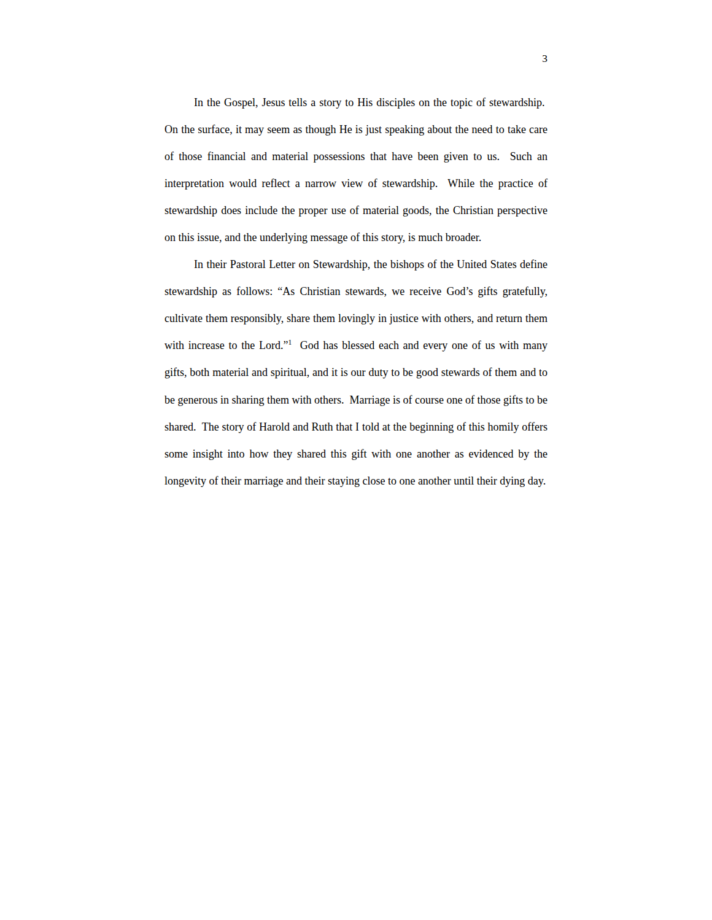3
In the Gospel, Jesus tells a story to His disciples on the topic of stewardship. On the surface, it may seem as though He is just speaking about the need to take care of those financial and material possessions that have been given to us. Such an interpretation would reflect a narrow view of stewardship. While the practice of stewardship does include the proper use of material goods, the Christian perspective on this issue, and the underlying message of this story, is much broader.
In their Pastoral Letter on Stewardship, the bishops of the United States define stewardship as follows: “As Christian stewards, we receive God’s gifts gratefully, cultivate them responsibly, share them lovingly in justice with others, and return them with increase to the Lord.”1 God has blessed each and every one of us with many gifts, both material and spiritual, and it is our duty to be good stewards of them and to be generous in sharing them with others. Marriage is of course one of those gifts to be shared. The story of Harold and Ruth that I told at the beginning of this homily offers some insight into how they shared this gift with one another as evidenced by the longevity of their marriage and their staying close to one another until their dying day.